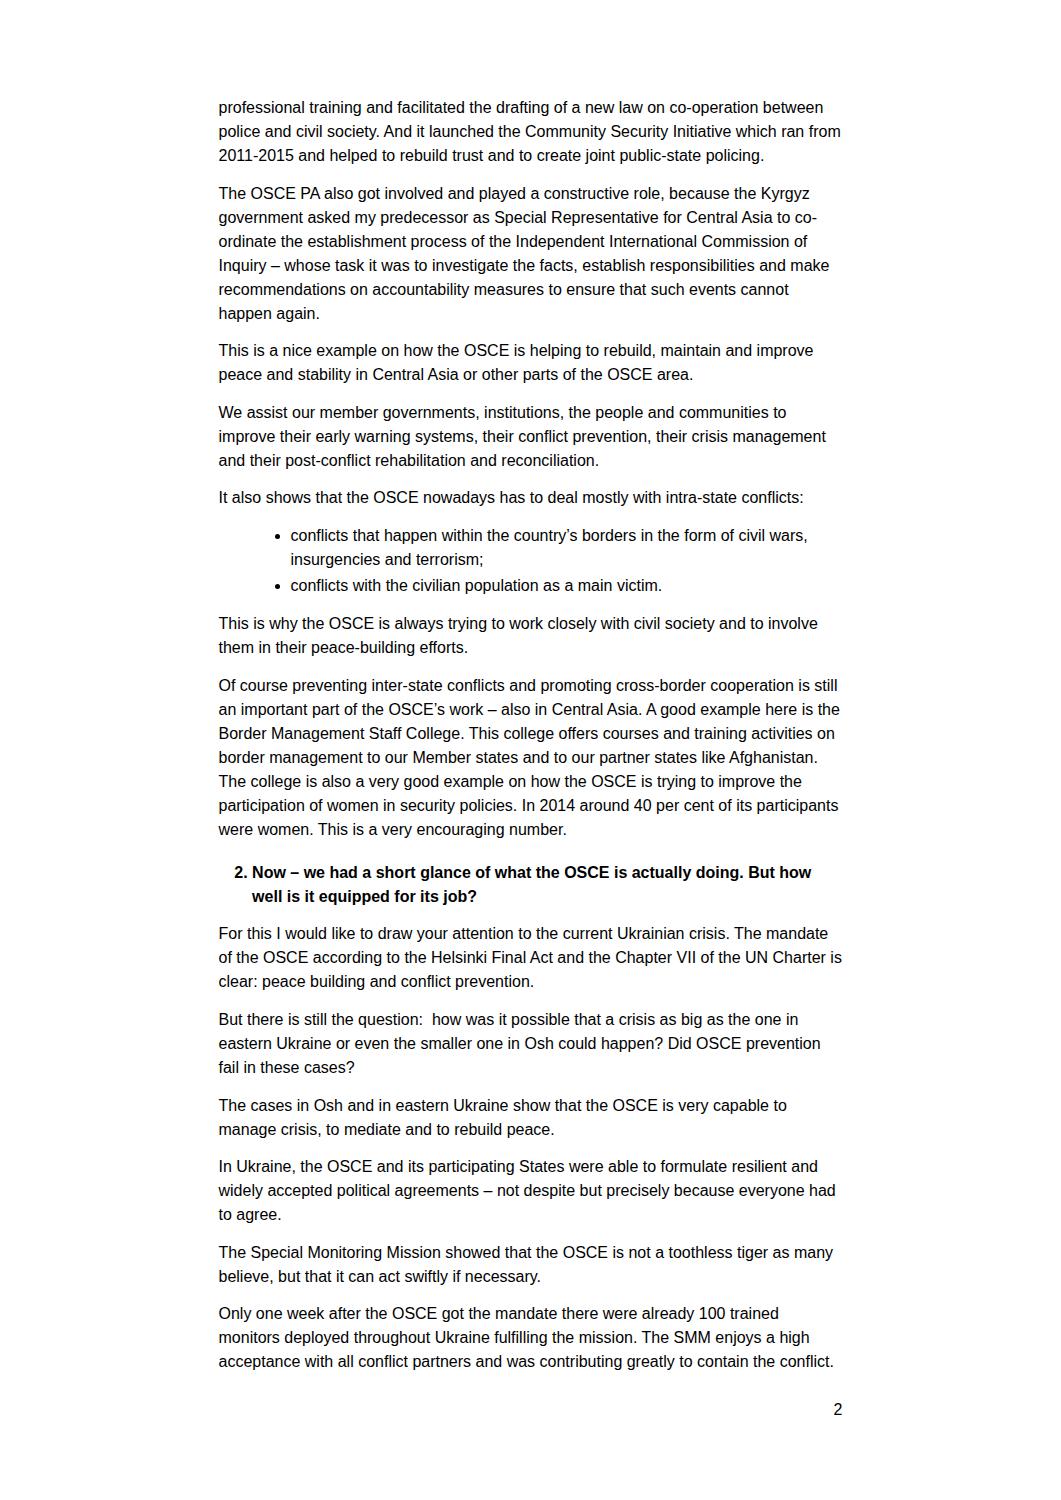professional training and facilitated the drafting of a new law on co-operation between police and civil society. And it launched the Community Security Initiative which ran from 2011-2015 and helped to rebuild trust and to create joint public-state policing.
The OSCE PA also got involved and played a constructive role, because the Kyrgyz government asked my predecessor as Special Representative for Central Asia to co-ordinate the establishment process of the Independent International Commission of Inquiry – whose task it was to investigate the facts, establish responsibilities and make recommendations on accountability measures to ensure that such events cannot happen again.
This is a nice example on how the OSCE is helping to rebuild, maintain and improve peace and stability in Central Asia or other parts of the OSCE area.
We assist our member governments, institutions, the people and communities to improve their early warning systems, their conflict prevention, their crisis management and their post-conflict rehabilitation and reconciliation.
It also shows that the OSCE nowadays has to deal mostly with intra-state conflicts:
conflicts that happen within the country’s borders in the form of civil wars, insurgencies and terrorism;
conflicts with the civilian population as a main victim.
This is why the OSCE is always trying to work closely with civil society and to involve them in their peace-building efforts.
Of course preventing inter-state conflicts and promoting cross-border cooperation is still an important part of the OSCE’s work – also in Central Asia. A good example here is the Border Management Staff College. This college offers courses and training activities on border management to our Member states and to our partner states like Afghanistan. The college is also a very good example on how the OSCE is trying to improve the participation of women in security policies. In 2014 around 40 per cent of its participants were women. This is a very encouraging number.
Now – we had a short glance of what the OSCE is actually doing. But how well is it equipped for its job?
For this I would like to draw your attention to the current Ukrainian crisis. The mandate of the OSCE according to the Helsinki Final Act and the Chapter VII of the UN Charter is clear: peace building and conflict prevention.
But there is still the question: how was it possible that a crisis as big as the one in eastern Ukraine or even the smaller one in Osh could happen? Did OSCE prevention fail in these cases?
The cases in Osh and in eastern Ukraine show that the OSCE is very capable to manage crisis, to mediate and to rebuild peace.
In Ukraine, the OSCE and its participating States were able to formulate resilient and widely accepted political agreements – not despite but precisely because everyone had to agree.
The Special Monitoring Mission showed that the OSCE is not a toothless tiger as many believe, but that it can act swiftly if necessary.
Only one week after the OSCE got the mandate there were already 100 trained monitors deployed throughout Ukraine fulfilling the mission. The SMM enjoys a high acceptance with all conflict partners and was contributing greatly to contain the conflict.
2